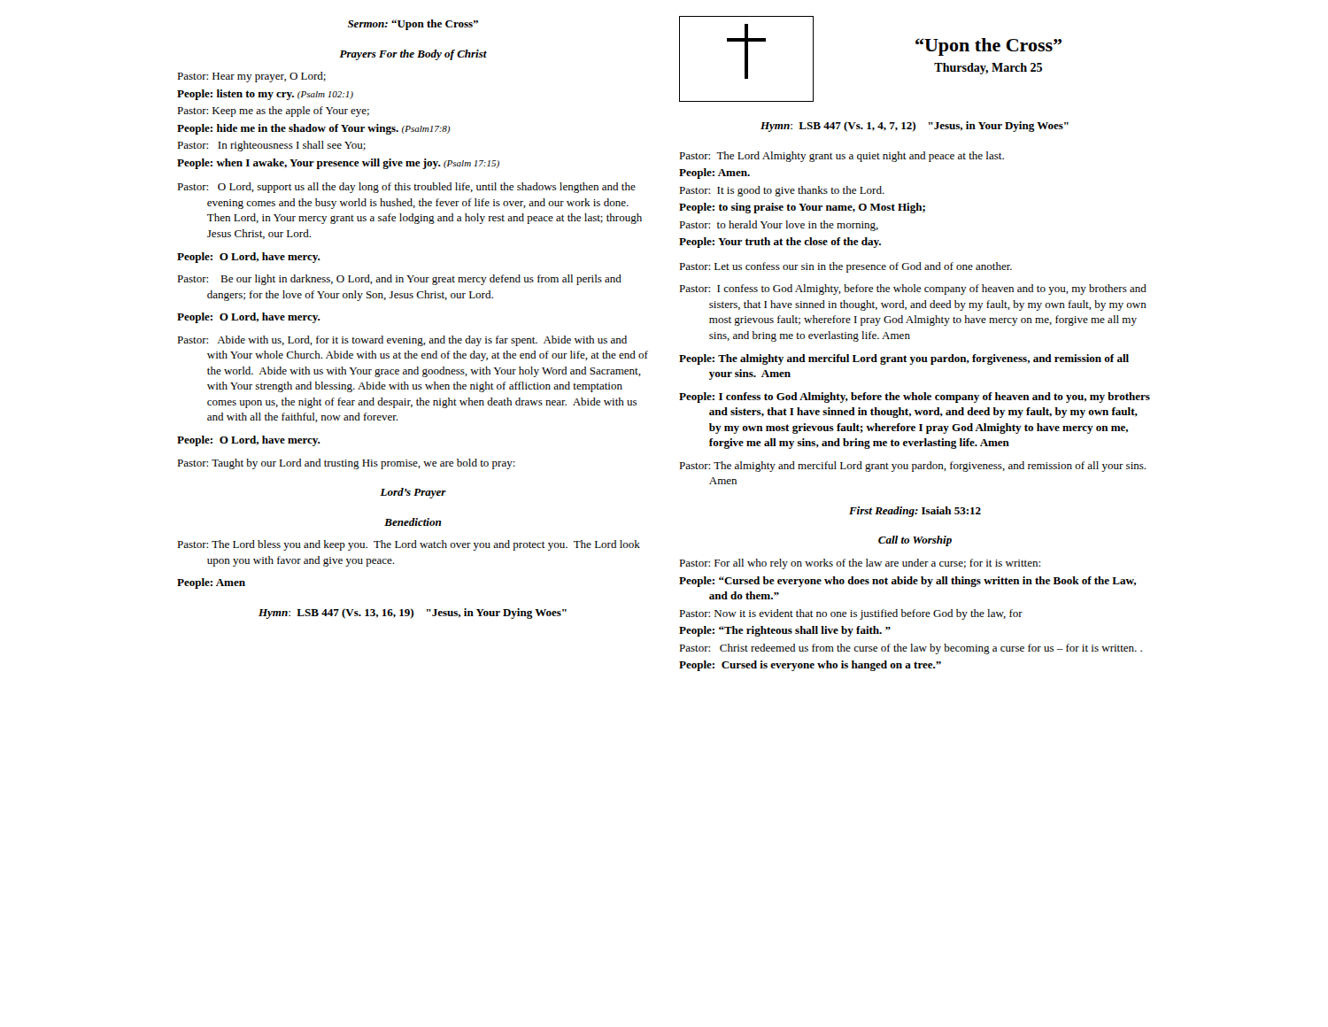Sermon: “Upon the Cross”
Prayers For the Body of Christ
Pastor: Hear my prayer, O Lord;
People: listen to my cry. (Psalm 102:1)
Pastor: Keep me as the apple of Your eye;
People: hide me in the shadow of Your wings. (Psalm17:8)
Pastor: In righteousness I shall see You;
People: when I awake, Your presence will give me joy. (Psalm 17:15)
Pastor: O Lord, support us all the day long of this troubled life, until the shadows lengthen and the evening comes and the busy world is hushed, the fever of life is over, and our work is done. Then Lord, in Your mercy grant us a safe lodging and a holy rest and peace at the last; through Jesus Christ, our Lord.
People: O Lord, have mercy.
Pastor: Be our light in darkness, O Lord, and in Your great mercy defend us from all perils and dangers; for the love of Your only Son, Jesus Christ, our Lord.
People: O Lord, have mercy.
Pastor: Abide with us, Lord, for it is toward evening, and the day is far spent. Abide with us and with Your whole Church. Abide with us at the end of the day, at the end of our life, at the end of the world. Abide with us with Your grace and goodness, with Your holy Word and Sacrament, with Your strength and blessing. Abide with us when the night of affliction and temptation comes upon us, the night of fear and despair, the night when death draws near. Abide with us and with all the faithful, now and forever.
People: O Lord, have mercy.
Pastor: Taught by our Lord and trusting His promise, we are bold to pray:
Lord’s Prayer
Benediction
Pastor: The Lord bless you and keep you. The Lord watch over you and protect you. The Lord look upon you with favor and give you peace.
People: Amen
Hymn: LSB 447 (Vs. 13, 16, 19) "Jesus, in Your Dying Woes"
“Upon the Cross”
Thursday, March 25
Hymn: LSB 447 (Vs. 1, 4, 7, 12) "Jesus, in Your Dying Woes"
Pastor: The Lord Almighty grant us a quiet night and peace at the last.
People: Amen.
Pastor: It is good to give thanks to the Lord.
People: to sing praise to Your name, O Most High;
Pastor: to herald Your love in the morning,
People: Your truth at the close of the day.
Pastor: Let us confess our sin in the presence of God and of one another.
Pastor: I confess to God Almighty, before the whole company of heaven and to you, my brothers and sisters, that I have sinned in thought, word, and deed by my fault, by my own fault, by my own most grievous fault; wherefore I pray God Almighty to have mercy on me, forgive me all my sins, and bring me to everlasting life. Amen
People: The almighty and merciful Lord grant you pardon, forgiveness, and remission of all your sins. Amen
People: I confess to God Almighty, before the whole company of heaven and to you, my brothers and sisters, that I have sinned in thought, word, and deed by my fault, by my own fault, by my own most grievous fault; wherefore I pray God Almighty to have mercy on me, forgive me all my sins, and bring me to everlasting life. Amen
Pastor: The almighty and merciful Lord grant you pardon, forgiveness, and remission of all your sins. Amen
First Reading: Isaiah 53:12
Call to Worship
Pastor: For all who rely on works of the law are under a curse; for it is written:
People: “Cursed be everyone who does not abide by all things written in the Book of the Law, and do them.”
Pastor: Now it is evident that no one is justified before God by the law, for
People: “The righteous shall live by faith. ”
Pastor: Christ redeemed us from the curse of the law by becoming a curse for us – for it is written. .
People: Cursed is everyone who is hanged on a tree.”